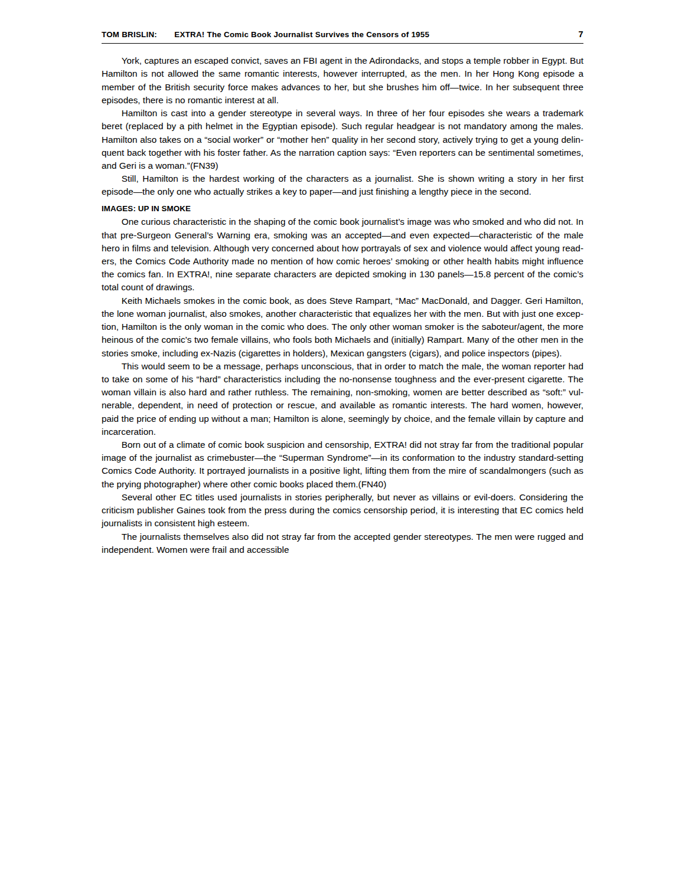TOM BRISLIN: EXTRA! The Comic Book Journalist Survives the Censors of 1955 7
York, captures an escaped convict, saves an FBI agent in the Adirondacks, and stops a temple robber in Egypt. But Hamilton is not allowed the same romantic interests, however interrupted, as the men. In her Hong Kong episode a member of the British security force makes advances to her, but she brushes him off—twice. In her subsequent three episodes, there is no romantic interest at all.
Hamilton is cast into a gender stereotype in several ways. In three of her four episodes she wears a trademark beret (replaced by a pith helmet in the Egyptian episode). Such regular headgear is not mandatory among the males. Hamilton also takes on a “social worker” or “mother hen” quality in her second story, actively trying to get a young delinquent back together with his foster father. As the narration caption says: “Even reporters can be sentimental sometimes, and Geri is a woman.”(FN39)
Still, Hamilton is the hardest working of the characters as a journalist. She is shown writing a story in her first episode—the only one who actually strikes a key to paper—and just finishing a lengthy piece in the second.
Images: Up in Smoke
One curious characteristic in the shaping of the comic book journalist’s image was who smoked and who did not. In that pre-Surgeon General’s Warning era, smoking was an accepted—and even expected—characteristic of the male hero in films and television. Although very concerned about how portrayals of sex and violence would affect young readers, the Comics Code Authority made no mention of how comic heroes’ smoking or other health habits might influence the comics fan. In EXTRA!, nine separate characters are depicted smoking in 130 panels—15.8 percent of the comic’s total count of drawings.
Keith Michaels smokes in the comic book, as does Steve Rampart, “Mac” MacDonald, and Dagger. Geri Hamilton, the lone woman journalist, also smokes, another characteristic that equalizes her with the men. But with just one exception, Hamilton is the only woman in the comic who does. The only other woman smoker is the saboteur/agent, the more heinous of the comic’s two female villains, who fools both Michaels and (initially) Rampart. Many of the other men in the stories smoke, including ex-Nazis (cigarettes in holders), Mexican gangsters (cigars), and police inspectors (pipes).
This would seem to be a message, perhaps unconscious, that in order to match the male, the woman reporter had to take on some of his “hard” characteristics including the no-nonsense toughness and the ever-present cigarette. The woman villain is also hard and rather ruthless. The remaining, non-smoking, women are better described as “soft:” vulnerable, dependent, in need of protection or rescue, and available as romantic interests. The hard women, however, paid the price of ending up without a man; Hamilton is alone, seemingly by choice, and the female villain by capture and incarceration.
Born out of a climate of comic book suspicion and censorship, EXTRA! did not stray far from the traditional popular image of the journalist as crimebuster—the “Superman Syndrome”—in its conformation to the industry standard-setting Comics Code Authority. It portrayed journalists in a positive light, lifting them from the mire of scandalmongers (such as the prying photographer) where other comic books placed them.(FN40)
Several other EC titles used journalists in stories peripherally, but never as villains or evil-doers. Considering the criticism publisher Gaines took from the press during the comics censorship period, it is interesting that EC comics held journalists in consistent high esteem.
The journalists themselves also did not stray far from the accepted gender stereotypes. The men were rugged and independent. Women were frail and accessible